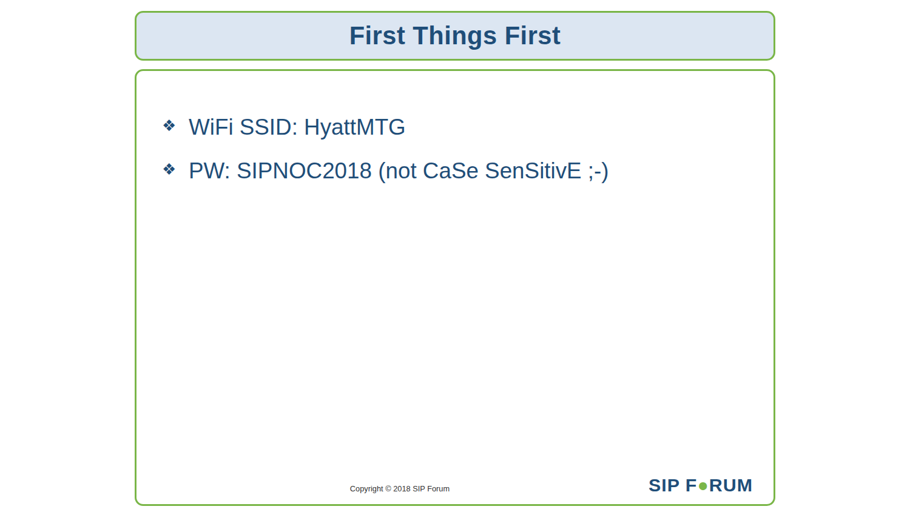First Things First
WiFi SSID: HyattMTG
PW: SIPNOC2018 (not CaSe SenSitivE ;-)
Copyright © 2018 SIP Forum
SIP F●RUM